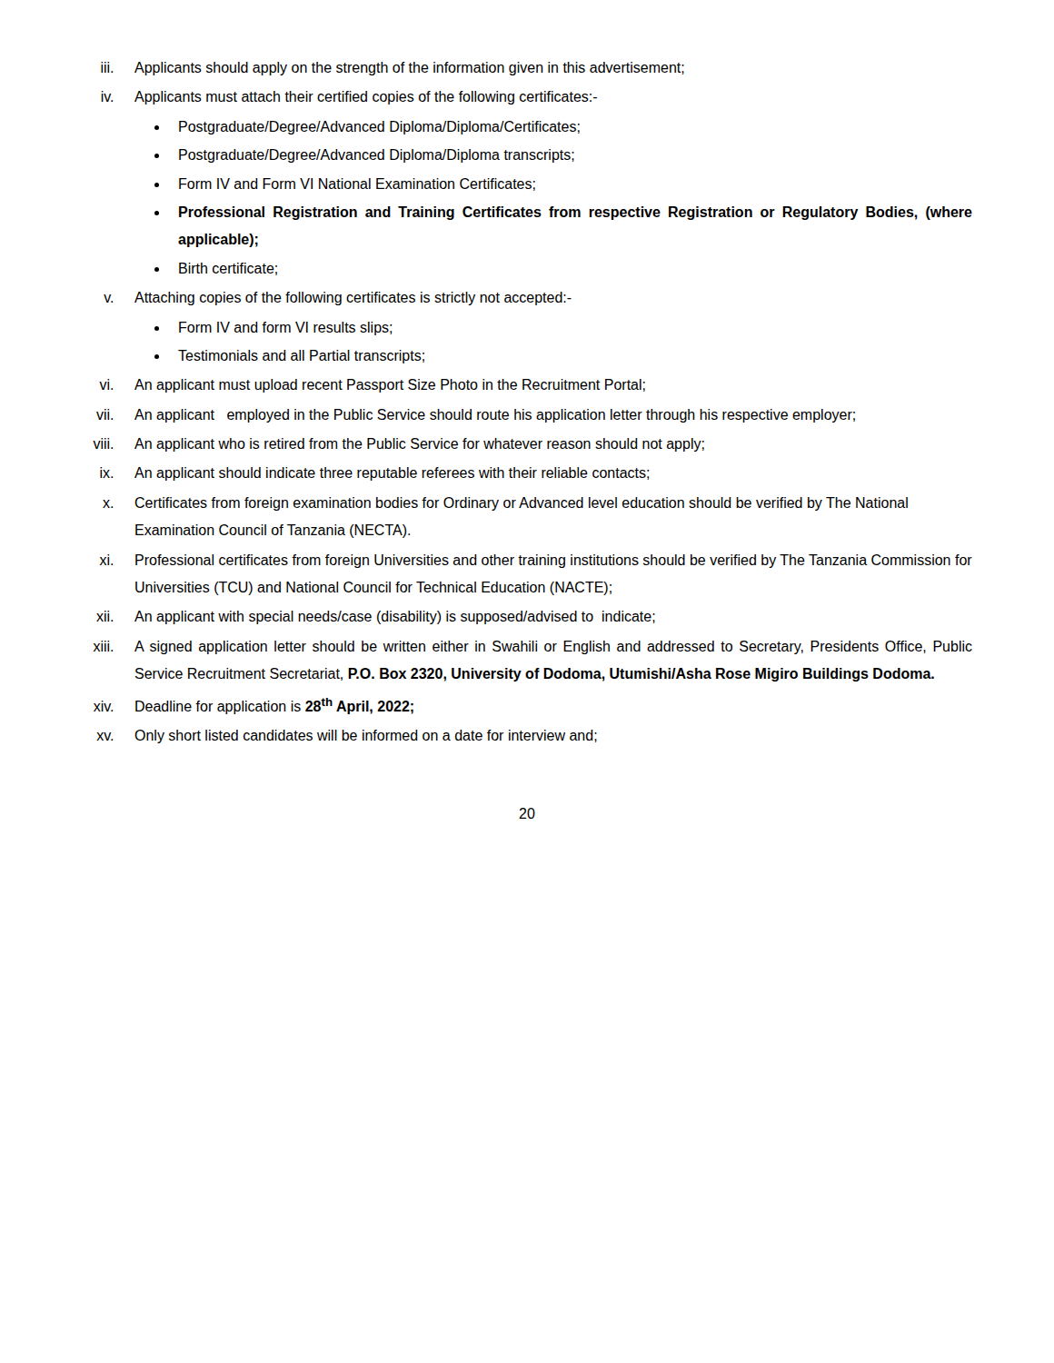Applicants should apply on the strength of the information given in this advertisement;
Applicants must attach their certified copies of the following certificates:-
Postgraduate/Degree/Advanced Diploma/Diploma/Certificates;
Postgraduate/Degree/Advanced Diploma/Diploma transcripts;
Form IV and Form VI National Examination Certificates;
Professional Registration and Training Certificates from respective Registration or Regulatory Bodies, (where applicable);
Birth certificate;
Attaching copies of the following certificates is strictly not accepted:-
Form IV and form VI results slips;
Testimonials and all Partial transcripts;
An applicant must upload recent Passport Size Photo in the Recruitment Portal;
An applicant employed in the Public Service should route his application letter through his respective employer;
An applicant who is retired from the Public Service for whatever reason should not apply;
An applicant should indicate three reputable referees with their reliable contacts;
Certificates from foreign examination bodies for Ordinary or Advanced level education should be verified by The National Examination Council of Tanzania (NECTA).
Professional certificates from foreign Universities and other training institutions should be verified by The Tanzania Commission for Universities (TCU) and National Council for Technical Education (NACTE);
An applicant with special needs/case (disability) is supposed/advised to indicate;
A signed application letter should be written either in Swahili or English and addressed to Secretary, Presidents Office, Public Service Recruitment Secretariat, P.O. Box 2320, University of Dodoma, Utumishi/Asha Rose Migiro Buildings Dodoma.
Deadline for application is 28th April, 2022;
Only short listed candidates will be informed on a date for interview and;
20